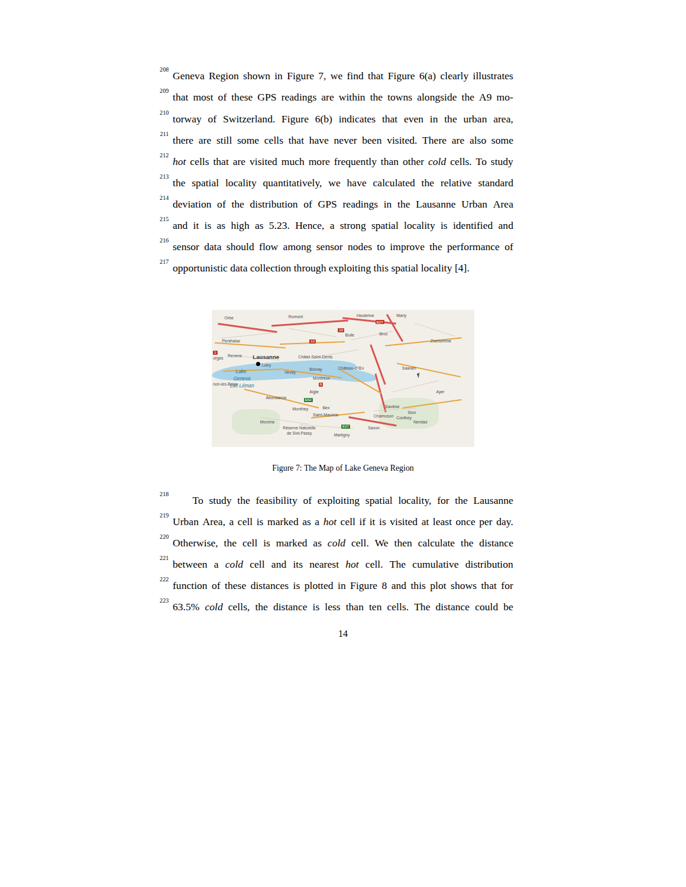208 Geneva Region shown in Figure 7, we find that Figure 6(a) clearly illustrates 209 that most of these GPS readings are within the towns alongside the A9 mo- 210 torway of Switzerland. Figure 6(b) indicates that even in the urban area, 211 there are still some cells that have never been visited. There are also some 212 hot cells that are visited much more frequently than other cold cells. To study 213 the spatial locality quantitatively, we have calculated the relative standard 214 deviation of the distribution of GPS readings in the Lausanne Urban Area 215 and it is as high as 5.23. Hence, astrong spatial locality is identified and 216 sensor data should flow among sensor nodes to improve the performance of 217 opportunistic data collection through exploiting this spatial locality [4].
Orbe
Romont
Hauterive
Marly
Penthalaz
Bulle
Broc
Zweisimme
Renens
orges
Lausanne
Châtel-Saint-Denis
Lutry
Blonay
Château-d'Œx
Saanen
Vevey
Montreux
Lake
Geneva
Lac Léman
non-les-Bains
Aigle
Abondance
Ayer
Monthey
Bex
Saint-Maurice
Savièse
Sion
Chamoson
Conthey
Nendaz
Morzine
Réserve Naturelle
de Sixt-Passy
Saxon
Martigny
12
12
E27
9
E62
E27
1
Figure 7: The Map of Lake Geneva Region
218 To study the feasibility of exploiting spatial locality, for the Lausanne 219 Urban Area, acell is marked as ahot cell if it is visited at least once per day. 220 Otherwise, the cell is marked as cold cell. We then calculate the distance 221 between acold cell and its nearest hot cell. The cumulative distribution 222 function of these distances is plotted in Figure 8 and this plot shows that for 22363.5% cold cells, the distance is less than ten cells. The distance could be
14